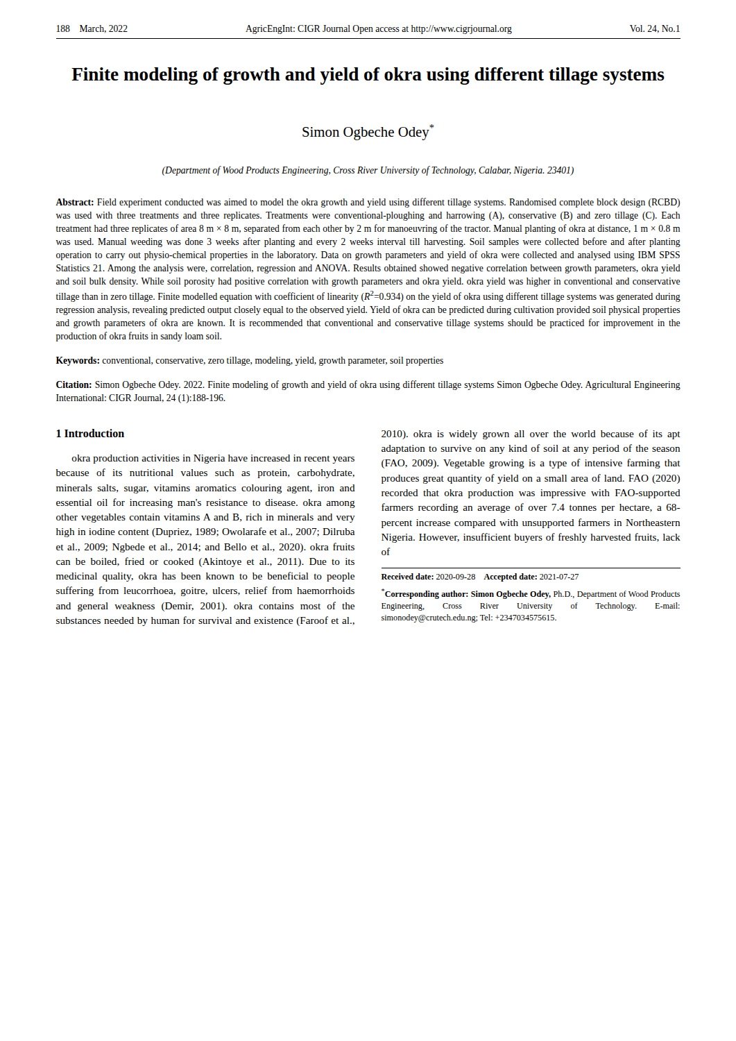188 March, 2022 AgricEngInt: CIGR Journal Open access at http://www.cigrjournal.org Vol. 24, No.1
Finite modeling of growth and yield of okra using different tillage systems
Simon Ogbeche Odey*
(Department of Wood Products Engineering, Cross River University of Technology, Calabar, Nigeria. 23401)
Abstract: Field experiment conducted was aimed to model the okra growth and yield using different tillage systems. Randomised complete block design (RCBD) was used with three treatments and three replicates. Treatments were conventional-ploughing and harrowing (A), conservative (B) and zero tillage (C). Each treatment had three replicates of area 8 m × 8 m, separated from each other by 2 m for manoeuvring of the tractor. Manual planting of okra at distance, 1 m × 0.8 m was used. Manual weeding was done 3 weeks after planting and every 2 weeks interval till harvesting. Soil samples were collected before and after planting operation to carry out physio-chemical properties in the laboratory. Data on growth parameters and yield of okra were collected and analysed using IBM SPSS Statistics 21. Among the analysis were, correlation, regression and ANOVA. Results obtained showed negative correlation between growth parameters, okra yield and soil bulk density. While soil porosity had positive correlation with growth parameters and okra yield. okra yield was higher in conventional and conservative tillage than in zero tillage. Finite modelled equation with coefficient of linearity (R2=0.934) on the yield of okra using different tillage systems was generated during regression analysis, revealing predicted output closely equal to the observed yield. Yield of okra can be predicted during cultivation provided soil physical properties and growth parameters of okra are known. It is recommended that conventional and conservative tillage systems should be practiced for improvement in the production of okra fruits in sandy loam soil.
Keywords: conventional, conservative, zero tillage, modeling, yield, growth parameter, soil properties
Citation: Simon Ogbeche Odey. 2022. Finite modeling of growth and yield of okra using different tillage systems Simon Ogbeche Odey. Agricultural Engineering International: CIGR Journal, 24 (1):188-196.
1 Introduction
okra production activities in Nigeria have increased in recent years because of its nutritional values such as protein, carbohydrate, minerals salts, sugar, vitamins aromatics colouring agent, iron and essential oil for increasing man's resistance to disease. okra among other vegetables contain vitamins A and B, rich in minerals and very high in iodine content (Dupriez, 1989; Owolarafe et al., 2007; Dilruba et al., 2009; Ngbede et al., 2014; and Bello et al., 2020). okra fruits can be boiled, fried or cooked (Akintoye et al., 2011). Due to its medicinal quality, okra has been known to be beneficial to people suffering from leucorrhoea, goitre, ulcers, relief from haemorrhoids and general weakness (Demir, 2001). okra contains most of the substances needed by human for survival and existence (Faroof et al., 2010). okra is widely grown all over the world because of its apt adaptation to survive on any kind of soil at any period of the season (FAO, 2009). Vegetable growing is a type of intensive farming that produces great quantity of yield on a small area of land. FAO (2020) recorded that okra production was impressive with FAO-supported farmers recording an average of over 7.4 tonnes per hectare, a 68-percent increase compared with unsupported farmers in Northeastern Nigeria. However, insufficient buyers of freshly harvested fruits, lack of
Received date: 2020-09-28 Accepted date: 2021-07-27
*Corresponding author: Simon Ogbeche Odey, Ph.D., Department of Wood Products Engineering, Cross River University of Technology. E-mail: simonodey@crutech.edu.ng; Tel: +2347034575615.